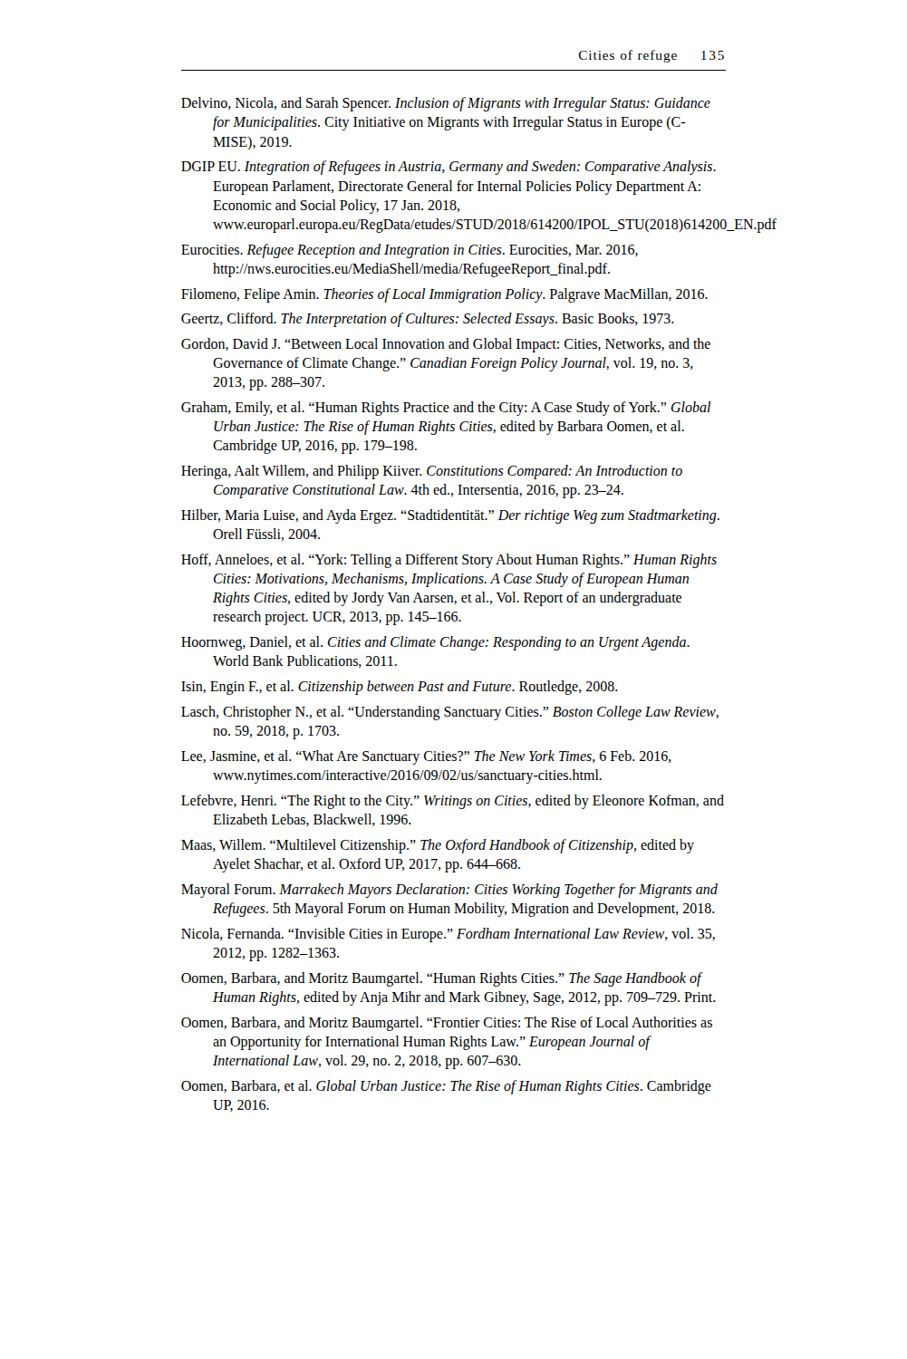Cities of refuge135
Delvino, Nicola, and Sarah Spencer. Inclusion of Migrants with Irregular Status: Guidance for Municipalities. City Initiative on Migrants with Irregular Status in Europe (C-MISE), 2019.
DGIP EU. Integration of Refugees in Austria, Germany and Sweden: Comparative Analysis. European Parlament, Directorate General for Internal Policies Policy Department A: Economic and Social Policy, 17 Jan. 2018, www.europarl.europa.eu/RegData/etudes/STUD/2018/614200/IPOL_STU(2018)614200_EN.pdf
Eurocities. Refugee Reception and Integration in Cities. Eurocities, Mar. 2016, http://nws.eurocities.eu/MediaShell/media/RefugeeReport_final.pdf.
Filomeno, Felipe Amin. Theories of Local Immigration Policy. Palgrave MacMillan, 2016.
Geertz, Clifford. The Interpretation of Cultures: Selected Essays. Basic Books, 1973.
Gordon, David J. “Between Local Innovation and Global Impact: Cities, Networks, and the Governance of Climate Change.” Canadian Foreign Policy Journal, vol. 19, no. 3, 2013, pp. 288–307.
Graham, Emily, et al. “Human Rights Practice and the City: A Case Study of York.” Global Urban Justice: The Rise of Human Rights Cities, edited by Barbara Oomen, et al. Cambridge UP, 2016, pp. 179–198.
Heringa, Aalt Willem, and Philipp Kiiver. Constitutions Compared: An Introduction to Comparative Constitutional Law. 4th ed., Intersentia, 2016, pp. 23–24.
Hilber, Maria Luise, and Ayda Ergez. “Stadtidentität.” Der richtige Weg zum Stadtmarketing. Orell Füssli, 2004.
Hoff, Anneloes, et al. “York: Telling a Different Story About Human Rights.” Human Rights Cities: Motivations, Mechanisms, Implications. A Case Study of European Human Rights Cities, edited by Jordy Van Aarsen, et al., Vol. Report of an undergraduate research project. UCR, 2013, pp. 145–166.
Hoornweg, Daniel, et al. Cities and Climate Change: Responding to an Urgent Agenda. World Bank Publications, 2011.
Isin, Engin F., et al. Citizenship between Past and Future. Routledge, 2008.
Lasch, Christopher N., et al. “Understanding Sanctuary Cities.” Boston College Law Review, no. 59, 2018, p. 1703.
Lee, Jasmine, et al. “What Are Sanctuary Cities?” The New York Times, 6 Feb. 2016, www.nytimes.com/interactive/2016/09/02/us/sanctuary-cities.html.
Lefebvre, Henri. “The Right to the City.” Writings on Cities, edited by Eleonore Kofman, and Elizabeth Lebas, Blackwell, 1996.
Maas, Willem. “Multilevel Citizenship.” The Oxford Handbook of Citizenship, edited by Ayelet Shachar, et al. Oxford UP, 2017, pp. 644–668.
Mayoral Forum. Marrakech Mayors Declaration: Cities Working Together for Migrants and Refugees. 5th Mayoral Forum on Human Mobility, Migration and Development, 2018.
Nicola, Fernanda. “Invisible Cities in Europe.” Fordham International Law Review, vol. 35, 2012, pp. 1282–1363.
Oomen, Barbara, and Moritz Baumgartel. “Human Rights Cities.” The Sage Handbook of Human Rights, edited by Anja Mihr and Mark Gibney, Sage, 2012, pp. 709–729. Print.
Oomen, Barbara, and Moritz Baumgartel. “Frontier Cities: The Rise of Local Authorities as an Opportunity for International Human Rights Law.” European Journal of International Law, vol. 29, no. 2, 2018, pp. 607–630.
Oomen, Barbara, et al. Global Urban Justice: The Rise of Human Rights Cities. Cambridge UP, 2016.